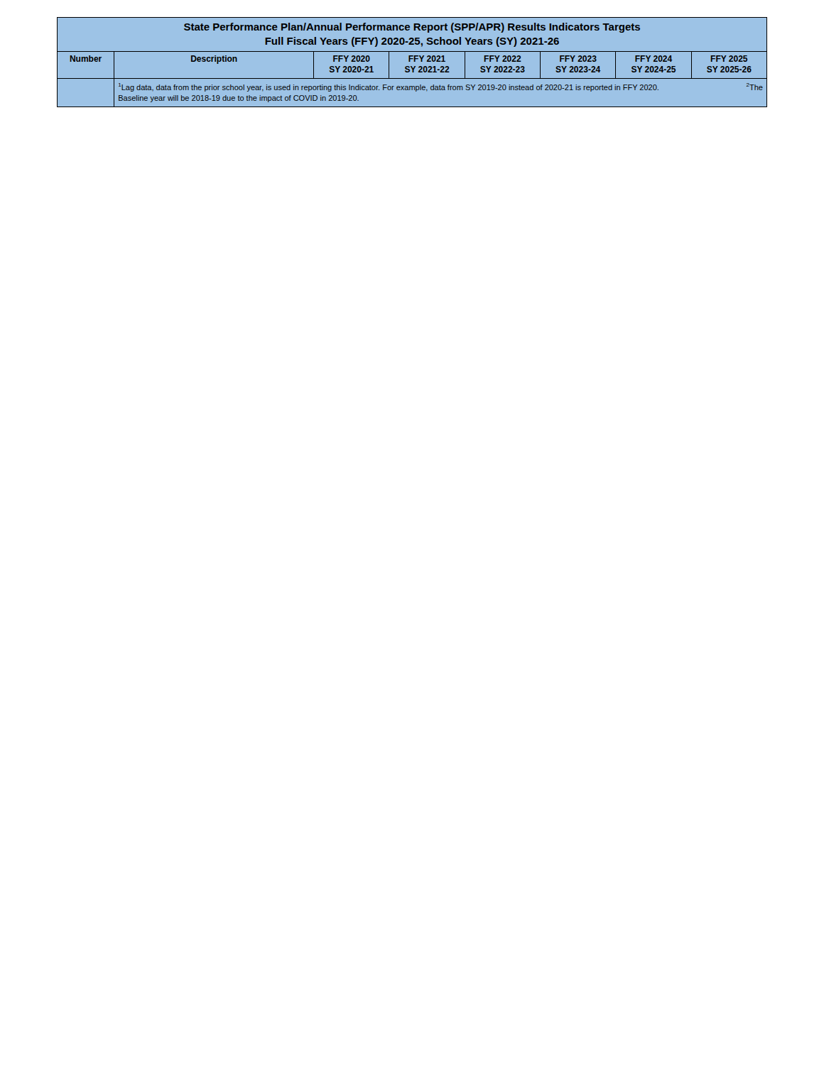| State Performance Plan/Annual Performance Report (SPP/APR) Results Indicators Targets Full Fiscal Years (FFY) 2020-25, School Years (SY) 2021-26 |
| Number | Description | FFY 2020 SY 2020-21 | FFY 2021 SY 2021-22 | FFY 2022 SY 2022-23 | FFY 2023 SY 2023-24 | FFY 2024 SY 2024-25 | FFY 2025 SY 2025-26 |
| | 1 Lag data, data from the prior school year, is used in reporting this Indicator. For example, data from SY 2019-20 instead of 2020-21 is reported in FFY 2020. 2 The Baseline year will be 2018-19 due to the impact of COVID in 2019-20. |